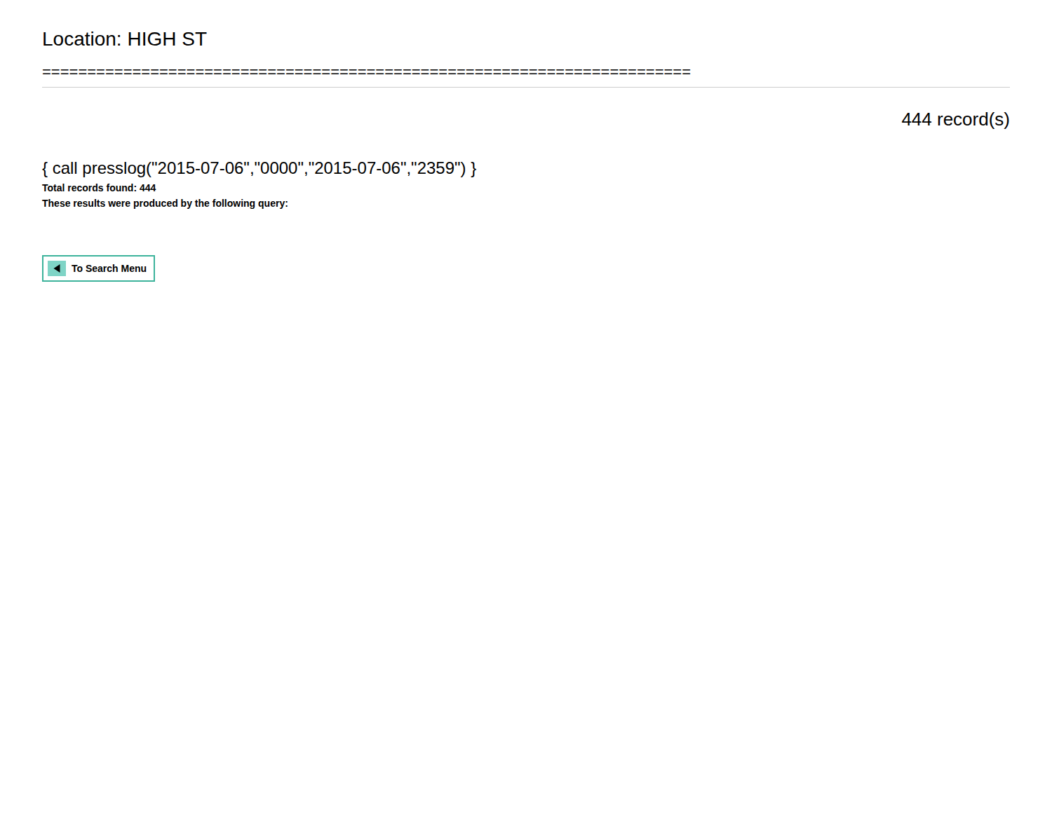Location: HIGH ST
========================================================================
444 record(s)
{ call presslog("2015-07-06","0000","2015-07-06","2359") }
Total records found: 444
These results were produced by the following query:
To Search Menu